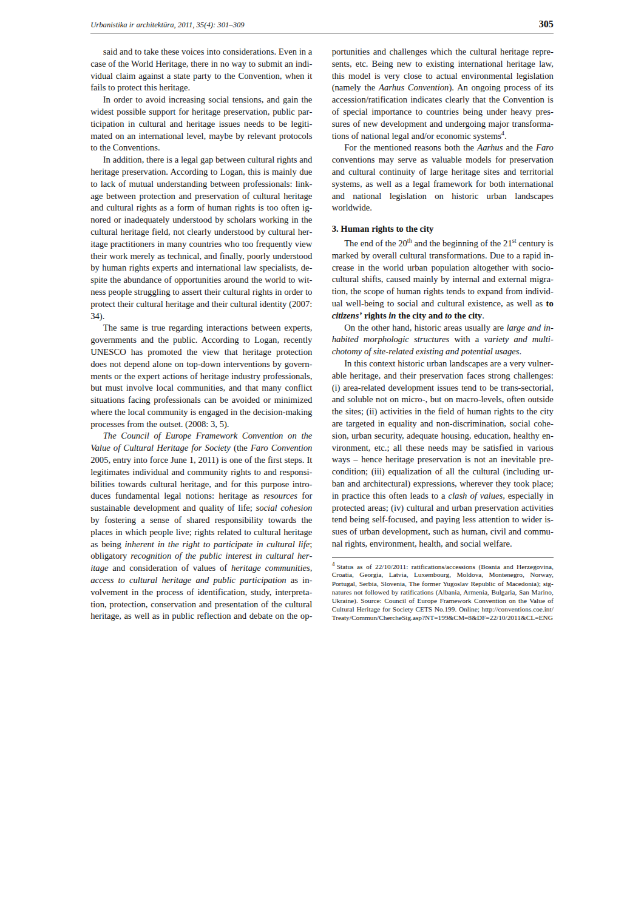Urbanistika ir architektūra, 2011, 35(4): 301–309 305
said and to take these voices into considerations. Even in a case of the World Heritage, there in no way to submit an individual claim against a state party to the Convention, when it fails to protect this heritage.
In order to avoid increasing social tensions, and gain the widest possible support for heritage preservation, public participation in cultural and heritage issues needs to be legitimated on an international level, maybe by relevant protocols to the Conventions.
In addition, there is a legal gap between cultural rights and heritage preservation. According to Logan, this is mainly due to lack of mutual understanding between professionals: linkage between protection and preservation of cultural heritage and cultural rights as a form of human rights is too often ignored or inadequately understood by scholars working in the cultural heritage field, not clearly understood by cultural heritage practitioners in many countries who too frequently view their work merely as technical, and finally, poorly understood by human rights experts and international law specialists, despite the abundance of opportunities around the world to witness people struggling to assert their cultural rights in order to protect their cultural heritage and their cultural identity (2007: 34).
The same is true regarding interactions between experts, governments and the public. According to Logan, recently UNESCO has promoted the view that heritage protection does not depend alone on top-down interventions by governments or the expert actions of heritage industry professionals, but must involve local communities, and that many conflict situations facing professionals can be avoided or minimized where the local community is engaged in the decision-making processes from the outset. (2008: 3, 5).
The Council of Europe Framework Convention on the Value of Cultural Heritage for Society (the Faro Convention 2005, entry into force June 1, 2011) is one of the first steps. It legitimates individual and community rights to and responsibilities towards cultural heritage, and for this purpose introduces fundamental legal notions: heritage as resources for sustainable development and quality of life; social cohesion by fostering a sense of shared responsibility towards the places in which people live; rights related to cultural heritage as being inherent in the right to participate in cultural life; obligatory recognition of the public interest in cultural heritage and consideration of values of heritage communities, access to cultural heritage and public participation as involvement in the process of identification, study, interpretation, protection, conservation and presentation of the cultural heritage, as well as in public reflection and debate on the opportunities and challenges which the cultural heritage represents, etc. Being new to existing international heritage law, this model is very close to actual environmental legislation (namely the Aarhus Convention). An ongoing process of its accession/ratification indicates clearly that the Convention is of special importance to countries being under heavy pressures of new development and undergoing major transformations of national legal and/or economic systems4.
For the mentioned reasons both the Aarhus and the Faro conventions may serve as valuable models for preservation and cultural continuity of large heritage sites and territorial systems, as well as a legal framework for both international and national legislation on historic urban landscapes worldwide.
3. Human rights to the city
The end of the 20th and the beginning of the 21st century is marked by overall cultural transformations. Due to a rapid increase in the world urban population altogether with socio-cultural shifts, caused mainly by internal and external migration, the scope of human rights tends to expand from individual well-being to social and cultural existence, as well as to citizens’ rights in the city and to the city.
On the other hand, historic areas usually are large and inhabited morphologic structures with a variety and multichotomy of site-related existing and potential usages.
In this context historic urban landscapes are a very vulnerable heritage, and their preservation faces strong challenges: (i) area-related development issues tend to be trans-sectorial, and soluble not on micro-, but on macro-levels, often outside the sites; (ii) activities in the field of human rights to the city are targeted in equality and non-discrimination, social cohesion, urban security, adequate housing, education, healthy environment, etc.; all these needs may be satisfied in various ways – hence heritage preservation is not an inevitable precondition; (iii) equalization of all the cultural (including urban and architectural) expressions, wherever they took place; in practice this often leads to a clash of values, especially in protected areas; (iv) cultural and urban preservation activities tend being self-focused, and paying less attention to wider issues of urban development, such as human, civil and communal rights, environment, health, and social welfare.
4 Status as of 22/10/2011: ratifications/accessions (Bosnia and Herzegovina, Croatia, Georgia, Latvia, Luxembourg, Moldova, Montenegro, Norway, Portugal, Serbia, Slovenia, The former Yugoslav Republic of Macedonia); signatures not followed by ratifications (Albania, Armenia, Bulgaria, San Marino, Ukraine). Source: Council of Europe Framework Convention on the Value of Cultural Heritage for Society CETS No.199. Online; http://conventions.coe.int/Treaty/Commun/ChercheSig.asp?NT=199&CM=8&DF=22/10/2011&CL=ENG